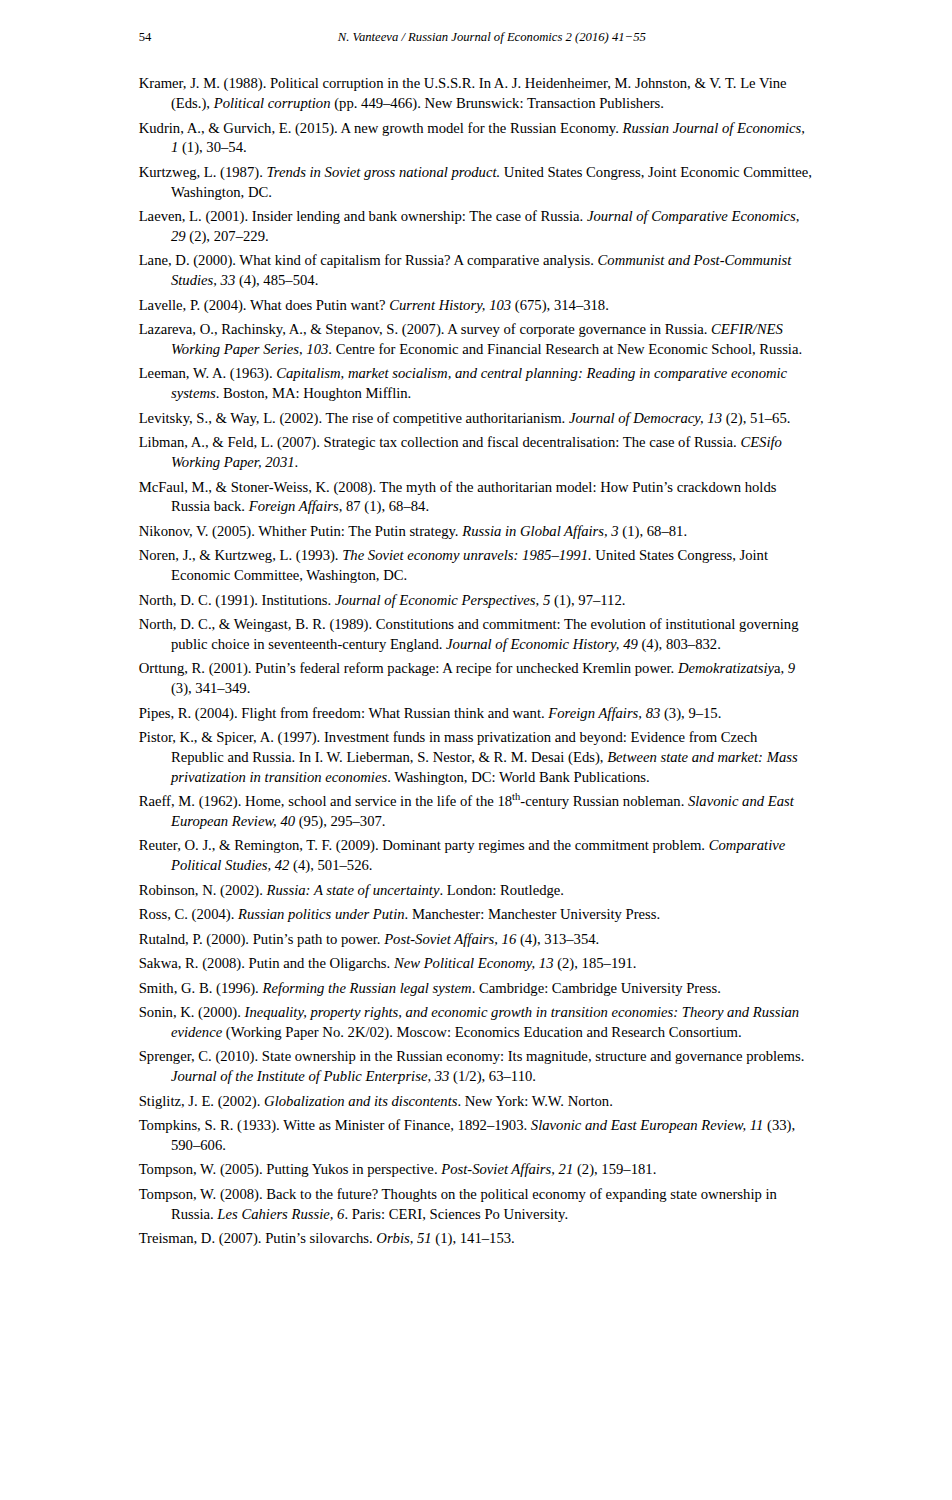54 N. Vanteeva / Russian Journal of Economics 2 (2016) 41−55
Kramer, J. M. (1988). Political corruption in the U.S.S.R. In A. J. Heidenheimer, M. Johnston, & V. T. Le Vine (Eds.), Political corruption (pp. 449–466). New Brunswick: Transaction Publishers.
Kudrin, A., & Gurvich, E. (2015). A new growth model for the Russian Economy. Russian Journal of Economics, 1 (1), 30–54.
Kurtzweg, L. (1987). Trends in Soviet gross national product. United States Congress, Joint Economic Committee, Washington, DC.
Laeven, L. (2001). Insider lending and bank ownership: The case of Russia. Journal of Comparative Economics, 29 (2), 207–229.
Lane, D. (2000). What kind of capitalism for Russia? A comparative analysis. Communist and Post-Communist Studies, 33 (4), 485–504.
Lavelle, P. (2004). What does Putin want? Current History, 103 (675), 314–318.
Lazareva, O., Rachinsky, A., & Stepanov, S. (2007). A survey of corporate governance in Russia. CEFIR/NES Working Paper Series, 103. Centre for Economic and Financial Research at New Economic School, Russia.
Leeman, W. A. (1963). Capitalism, market socialism, and central planning: Reading in comparative economic systems. Boston, MA: Houghton Mifflin.
Levitsky, S., & Way, L. (2002). The rise of competitive authoritarianism. Journal of Democracy, 13 (2), 51–65.
Libman, A., & Feld, L. (2007). Strategic tax collection and fiscal decentralisation: The case of Russia. CESifo Working Paper, 2031.
McFaul, M., & Stoner-Weiss, K. (2008). The myth of the authoritarian model: How Putin’s crackdown holds Russia back. Foreign Affairs, 87 (1), 68–84.
Nikonov, V. (2005). Whither Putin: The Putin strategy. Russia in Global Affairs, 3 (1), 68–81.
Noren, J., & Kurtzweg, L. (1993). The Soviet economy unravels: 1985–1991. United States Congress, Joint Economic Committee, Washington, DC.
North, D. C. (1991). Institutions. Journal of Economic Perspectives, 5 (1), 97–112.
North, D. C., & Weingast, B. R. (1989). Constitutions and commitment: The evolution of institutional governing public choice in seventeenth-century England. Journal of Economic History, 49 (4), 803–832.
Orttung, R. (2001). Putin’s federal reform package: A recipe for unchecked Kremlin power. Demokratizatsiya, 9 (3), 341–349.
Pipes, R. (2004). Flight from freedom: What Russian think and want. Foreign Affairs, 83 (3), 9–15.
Pistor, K., & Spicer, A. (1997). Investment funds in mass privatization and beyond: Evidence from Czech Republic and Russia. In I. W. Lieberman, S. Nestor, & R. M. Desai (Eds), Between state and market: Mass privatization in transition economies. Washington, DC: World Bank Publications.
Raeff, M. (1962). Home, school and service in the life of the 18th-century Russian nobleman. Slavonic and East European Review, 40 (95), 295–307.
Reuter, O. J., & Remington, T. F. (2009). Dominant party regimes and the commitment problem. Comparative Political Studies, 42 (4), 501–526.
Robinson, N. (2002). Russia: A state of uncertainty. London: Routledge.
Ross, C. (2004). Russian politics under Putin. Manchester: Manchester University Press.
Rutalnd, P. (2000). Putin’s path to power. Post-Soviet Affairs, 16 (4), 313–354.
Sakwa, R. (2008). Putin and the Oligarchs. New Political Economy, 13 (2), 185–191.
Smith, G. B. (1996). Reforming the Russian legal system. Cambridge: Cambridge University Press.
Sonin, K. (2000). Inequality, property rights, and economic growth in transition economies: Theory and Russian evidence (Working Paper No. 2K/02). Moscow: Economics Education and Research Consortium.
Sprenger, C. (2010). State ownership in the Russian economy: Its magnitude, structure and governance problems. Journal of the Institute of Public Enterprise, 33 (1/2), 63–110.
Stiglitz, J. E. (2002). Globalization and its discontents. New York: W.W. Norton.
Tompkins, S. R. (1933). Witte as Minister of Finance, 1892–1903. Slavonic and East European Review, 11 (33), 590–606.
Tompson, W. (2005). Putting Yukos in perspective. Post-Soviet Affairs, 21 (2), 159–181.
Tompson, W. (2008). Back to the future? Thoughts on the political economy of expanding state ownership in Russia. Les Cahiers Russie, 6. Paris: CERI, Sciences Po University.
Treisman, D. (2007). Putin’s silovarchs. Orbis, 51 (1), 141–153.